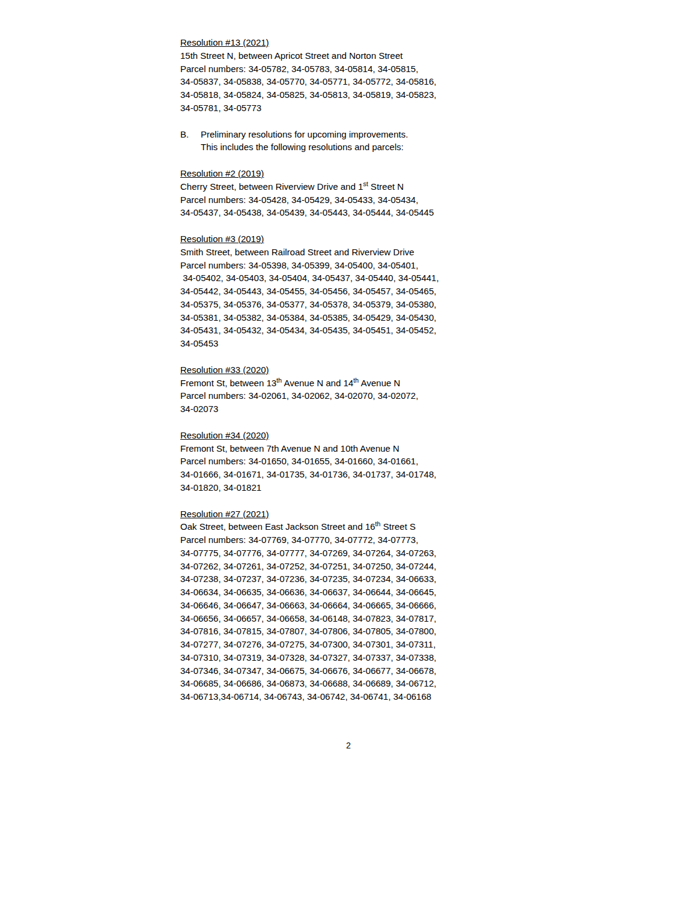Resolution #13 (2021)
15th Street N, between Apricot Street and Norton Street
Parcel numbers: 34-05782, 34-05783, 34-05814, 34-05815,
34-05837, 34-05838, 34-05770, 34-05771, 34-05772, 34-05816,
34-05818, 34-05824, 34-05825, 34-05813, 34-05819, 34-05823,
34-05781, 34-05773
B.
Preliminary resolutions for upcoming improvements.
This includes the following resolutions and parcels:
Resolution #2 (2019)
Cherry Street, between Riverview Drive and 1st Street N
Parcel numbers: 34-05428, 34-05429, 34-05433, 34-05434,
34-05437, 34-05438, 34-05439, 34-05443, 34-05444, 34-05445
Resolution #3 (2019)
Smith Street, between Railroad Street and Riverview Drive
Parcel numbers: 34-05398, 34-05399, 34-05400, 34-05401,
34-05402, 34-05403, 34-05404, 34-05437, 34-05440, 34-05441,
34-05442, 34-05443, 34-05455, 34-05456, 34-05457, 34-05465,
34-05375, 34-05376, 34-05377, 34-05378, 34-05379, 34-05380,
34-05381, 34-05382, 34-05384, 34-05385, 34-05429, 34-05430,
34-05431, 34-05432, 34-05434, 34-05435, 34-05451, 34-05452,
34-05453
Resolution #33 (2020)
Fremont St, between 13th Avenue N and 14th Avenue N
Parcel numbers: 34-02061, 34-02062, 34-02070, 34-02072,
34-02073
Resolution #34 (2020)
Fremont St, between 7th Avenue N and 10th Avenue N
Parcel numbers: 34-01650, 34-01655, 34-01660, 34-01661,
34-01666, 34-01671, 34-01735, 34-01736, 34-01737, 34-01748,
34-01820, 34-01821
Resolution #27 (2021)
Oak Street, between East Jackson Street and 16th Street S
Parcel numbers: 34-07769, 34-07770, 34-07772, 34-07773,
34-07775, 34-07776, 34-07777, 34-07269, 34-07264, 34-07263,
34-07262, 34-07261, 34-07252, 34-07251, 34-07250, 34-07244,
34-07238, 34-07237, 34-07236, 34-07235, 34-07234, 34-06633,
34-06634, 34-06635, 34-06636, 34-06637, 34-06644, 34-06645,
34-06646, 34-06647, 34-06663, 34-06664, 34-06665, 34-06666,
34-06656, 34-06657, 34-06658, 34-06148, 34-07823, 34-07817,
34-07816, 34-07815, 34-07807, 34-07806, 34-07805, 34-07800,
34-07277, 34-07276, 34-07275, 34-07300, 34-07301, 34-07311,
34-07310, 34-07319, 34-07328, 34-07327, 34-07337, 34-07338,
34-07346, 34-07347, 34-06675, 34-06676, 34-06677, 34-06678,
34-06685, 34-06686, 34-06873, 34-06688, 34-06689, 34-06712,
34-06713,34-06714, 34-06743, 34-06742, 34-06741, 34-06168
2